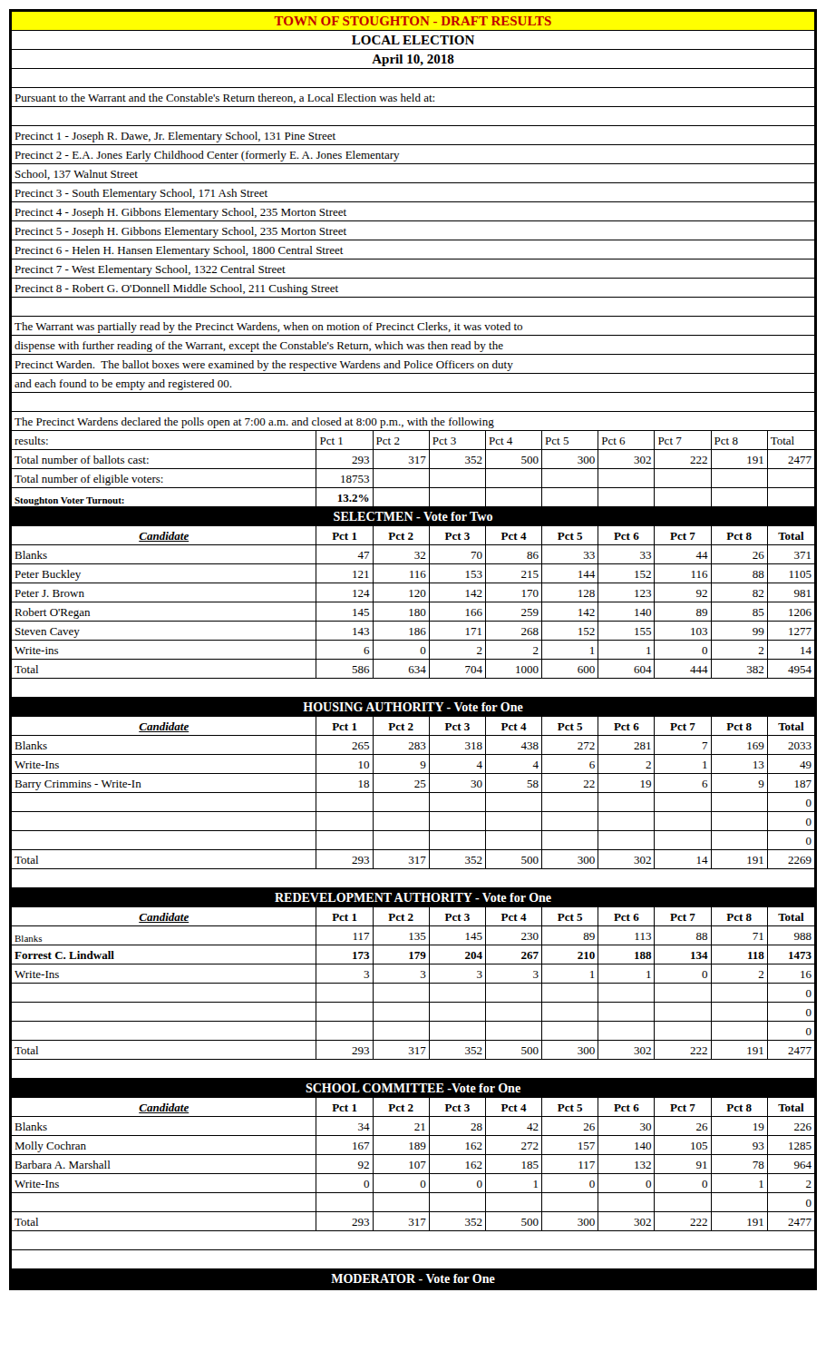| TOWN OF STOUGHTON - DRAFT RESULTS |
| LOCAL ELECTION |
| April 10, 2018 |
| Pursuant to the Warrant and the Constable's Return thereon, a Local Election was held at: |
| Precinct 1 - Joseph R. Dawe, Jr. Elementary School, 131 Pine Street |
| Precinct 2 - E.A. Jones Early Childhood Center (formerly E. A. Jones Elementary |
| School, 137 Walnut Street |
| Precinct 3 - South Elementary School, 171 Ash Street |
| Precinct 4 - Joseph H. Gibbons Elementary School, 235 Morton Street |
| Precinct 5 - Joseph H. Gibbons Elementary School, 235 Morton Street |
| Precinct 6 - Helen H. Hansen Elementary School, 1800 Central Street |
| Precinct 7 - West Elementary School, 1322 Central Street |
| Precinct 8 - Robert G. O'Donnell Middle School, 211 Cushing Street |
| The Warrant was partially read by the Precinct Wardens, when on motion of Precinct Clerks, it was voted to |
| dispense with further reading of the Warrant, except the Constable's Return, which was then read by the |
| Precinct Warden. The ballot boxes were examined by the respective Wardens and Police Officers on duty |
| and each found to be empty and registered 00. |
| The Precinct Wardens declared the polls open at 7:00 a.m. and closed at 8:00 p.m., with the following |
| results: | Pct 1 | Pct 2 | Pct 3 | Pct 4 | Pct 5 | Pct 6 | Pct 7 | Pct 8 | Total |
| Total number of ballots cast: | 293 | 317 | 352 | 500 | 300 | 302 | 222 | 191 | 2477 |
| Total number of eligible voters: | 18753 | | | | | | | | |
| Stoughton Voter Turnout: | 13.2% | | | | | | | | |
| SELECTMEN - Vote for Two |
| Candidate | Pct 1 | Pct 2 | Pct 3 | Pct 4 | Pct 5 | Pct 6 | Pct 7 | Pct 8 | Total |
| Blanks | 47 | 32 | 70 | 86 | 33 | 33 | 44 | 26 | 371 |
| Peter Buckley | 121 | 116 | 153 | 215 | 144 | 152 | 116 | 88 | 1105 |
| Peter J. Brown | 124 | 120 | 142 | 170 | 128 | 123 | 92 | 82 | 981 |
| Robert O'Regan | 145 | 180 | 166 | 259 | 142 | 140 | 89 | 85 | 1206 |
| Steven Cavey | 143 | 186 | 171 | 268 | 152 | 155 | 103 | 99 | 1277 |
| Write-ins | 6 | 0 | 2 | 2 | 1 | 1 | 0 | 2 | 14 |
| Total | 586 | 634 | 704 | 1000 | 600 | 604 | 444 | 382 | 4954 |
| HOUSING AUTHORITY - Vote for One |
| Candidate | Pct 1 | Pct 2 | Pct 3 | Pct 4 | Pct 5 | Pct 6 | Pct 7 | Pct 8 | Total |
| Blanks | 265 | 283 | 318 | 438 | 272 | 281 | 7 | 169 | 2033 |
| Write-Ins | 10 | 9 | 4 | 4 | 6 | 2 | 1 | 13 | 49 |
| Barry Crimmins - Write-In | 18 | 25 | 30 | 58 | 22 | 19 | 6 | 9 | 187 |
| | | | | | | | | | 0 |
| | | | | | | | | | 0 |
| | | | | | | | | | 0 |
| Total | 293 | 317 | 352 | 500 | 300 | 302 | 14 | 191 | 2269 |
| REDEVELOPMENT AUTHORITY - Vote for One |
| Candidate | Pct 1 | Pct 2 | Pct 3 | Pct 4 | Pct 5 | Pct 6 | Pct 7 | Pct 8 | Total |
| Blanks | 117 | 135 | 145 | 230 | 89 | 113 | 88 | 71 | 988 |
| Forrest C. Lindwall | 173 | 179 | 204 | 267 | 210 | 188 | 134 | 118 | 1473 |
| Write-Ins | 3 | 3 | 3 | 3 | 1 | 1 | 0 | 2 | 16 |
| | | | | | | | | | 0 |
| | | | | | | | | | 0 |
| | | | | | | | | | 0 |
| Total | 293 | 317 | 352 | 500 | 300 | 302 | 222 | 191 | 2477 |
| SCHOOL COMMITTEE -Vote for One |
| Candidate | Pct 1 | Pct 2 | Pct 3 | Pct 4 | Pct 5 | Pct 6 | Pct 7 | Pct 8 | Total |
| Blanks | 34 | 21 | 28 | 42 | 26 | 30 | 26 | 19 | 226 |
| Molly Cochran | 167 | 189 | 162 | 272 | 157 | 140 | 105 | 93 | 1285 |
| Barbara A. Marshall | 92 | 107 | 162 | 185 | 117 | 132 | 91 | 78 | 964 |
| Write-Ins | 0 | 0 | 0 | 1 | 0 | 0 | 0 | 1 | 2 |
| | | | | | | | | | 0 |
| Total | 293 | 317 | 352 | 500 | 300 | 302 | 222 | 191 | 2477 |
| MODERATOR - Vote for One |